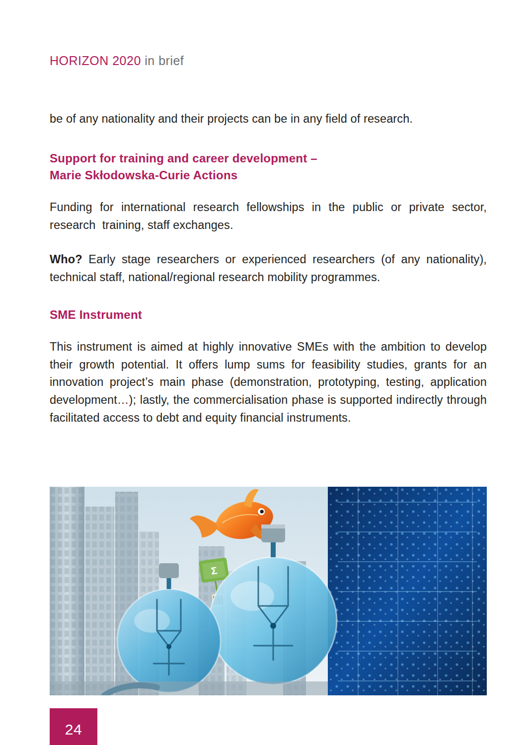HORIZON 2020 in brief
be of any nationality and their projects can be in any field of research.
Support for training and career development –
Marie Skłodowska-Curie Actions
Funding for international research fellowships in the public or private sector, research training, staff exchanges.
Who? Early stage researchers or experienced researchers (of any nationality), technical staff, national/regional research mobility programmes.
SME Instrument
This instrument is aimed at highly innovative SMEs with the ambition to develop their growth potential. It offers lump sums for feasibility studies, grants for an innovation project’s main phase (demonstration, prototyping, testing, application development…); lastly, the commercialisation phase is supported indirectly through facilitated access to debt and equity financial instruments.
Σ
24